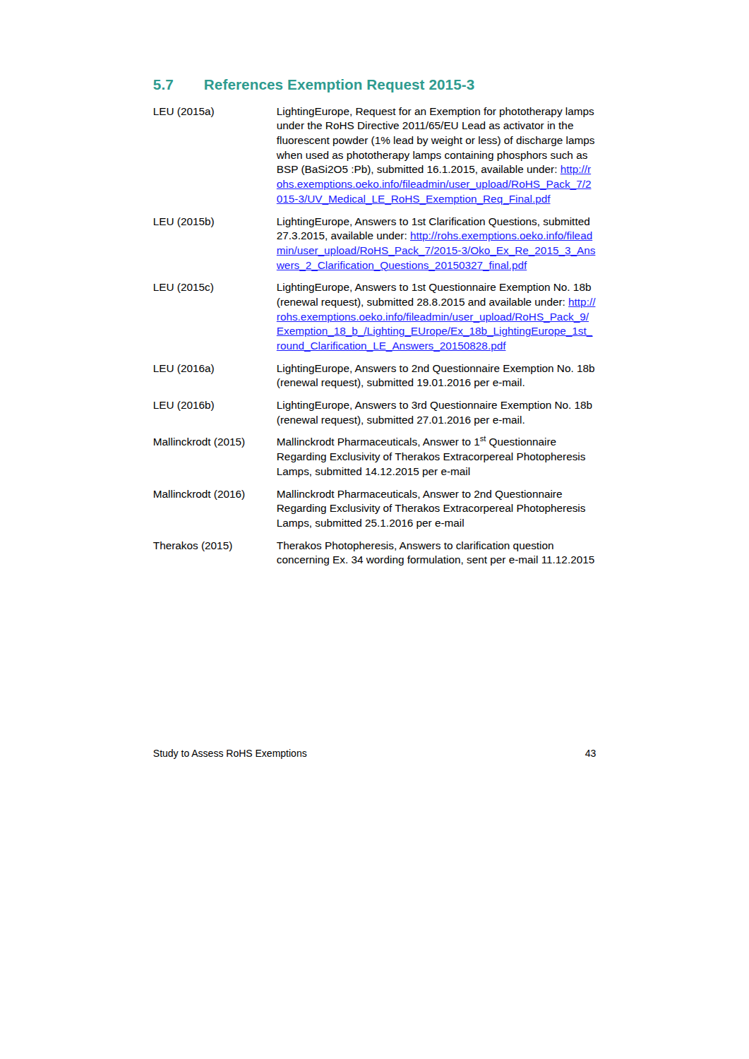5.7 References Exemption Request 2015-3
| LEU (2015a) | LightingEurope, Request for an Exemption for phototherapy lamps under the RoHS Directive 2011/65/EU Lead as activator in the fluorescent powder (1% lead by weight or less) of discharge lamps when used as phototherapy lamps containing phosphors such as BSP (BaSi2O5 :Pb), submitted 16.1.2015, available under: http://rohs.exemptions.oeko.info/fileadmin/user_upload/RoHS_Pack_7/2015-3/UV_Medical_LE_RoHS_Exemption_Req_Final.pdf |
| LEU (2015b) | LightingEurope, Answers to 1st Clarification Questions, submitted 27.3.2015, available under: http://rohs.exemptions.oeko.info/fileadmin/user_upload/RoHS_Pack_7/2015-3/Oko_Ex_Re_2015_3_Answers_2_Clarification_Questions_20150327_final.pdf |
| LEU (2015c) | LightingEurope, Answers to 1st Questionnaire Exemption No. 18b (renewal request), submitted 28.8.2015 and available under: http://rohs.exemptions.oeko.info/fileadmin/user_upload/RoHS_Pack_9/Exemption_18_b_/Lighting_EUrope/Ex_18b_LightingEurope_1st_round_Clarification_LE_Answers_20150828.pdf |
| LEU (2016a) | LightingEurope, Answers to 2nd Questionnaire Exemption No. 18b (renewal request), submitted 19.01.2016 per e-mail. |
| LEU (2016b) | LightingEurope, Answers to 3rd Questionnaire Exemption No. 18b (renewal request), submitted 27.01.2016 per e-mail. |
| Mallinckrodt (2015) | Mallinckrodt Pharmaceuticals, Answer to 1 st Questionnaire Regarding Exclusivity of Therakos Extracorpereal Photopheresis Lamps, submitted 14.12.2015 per e-mail |
| Mallinckrodt (2016) | Mallinckrodt Pharmaceuticals, Answer to 2nd Questionnaire Regarding Exclusivity of Therakos Extracorpereal Photopheresis Lamps, submitted 25.1.2016 per e-mail |
| Therakos (2015) | Therakos Photopheresis, Answers to clarification question concerning Ex. 34 wording formulation, sent per e-mail 11.12.2015 |
Study to Assess RoHS Exemptions 43